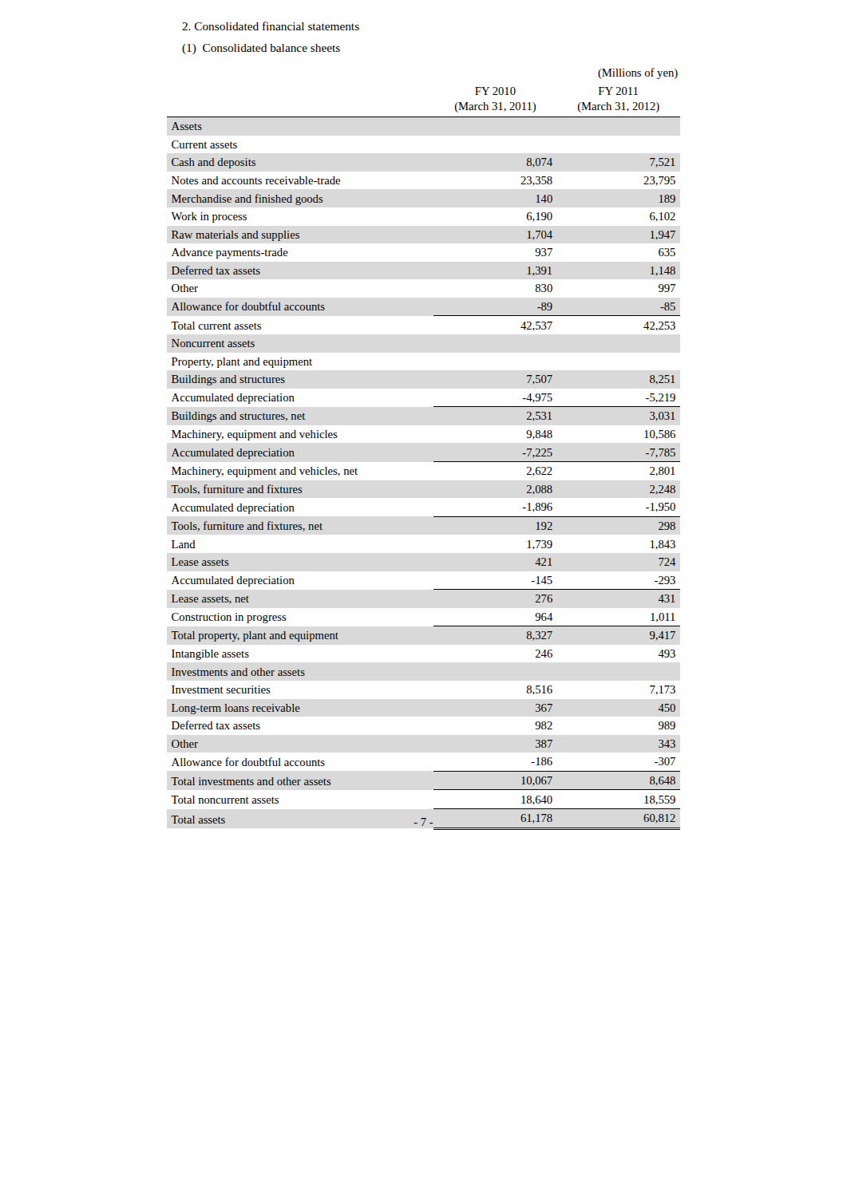2. Consolidated financial statements
(1) Consolidated balance sheets
(Millions of yen)
| | FY 2010 (March 31, 2011) | FY 2011 (March 31, 2012) |
| --- | --- | --- |
| Assets | | |
| Current assets | | |
| Cash and deposits | 8,074 | 7,521 |
| Notes and accounts receivable-trade | 23,358 | 23,795 |
| Merchandise and finished goods | 140 | 189 |
| Work in process | 6,190 | 6,102 |
| Raw materials and supplies | 1,704 | 1,947 |
| Advance payments-trade | 937 | 635 |
| Deferred tax assets | 1,391 | 1,148 |
| Other | 830 | 997 |
| Allowance for doubtful accounts | -89 | -85 |
| Total current assets | 42,537 | 42,253 |
| Noncurrent assets | | |
| Property, plant and equipment | | |
| Buildings and structures | 7,507 | 8,251 |
| Accumulated depreciation | -4,975 | -5,219 |
| Buildings and structures, net | 2,531 | 3,031 |
| Machinery, equipment and vehicles | 9,848 | 10,586 |
| Accumulated depreciation | -7,225 | -7,785 |
| Machinery, equipment and vehicles, net | 2,622 | 2,801 |
| Tools, furniture and fixtures | 2,088 | 2,248 |
| Accumulated depreciation | -1,896 | -1,950 |
| Tools, furniture and fixtures, net | 192 | 298 |
| Land | 1,739 | 1,843 |
| Lease assets | 421 | 724 |
| Accumulated depreciation | -145 | -293 |
| Lease assets, net | 276 | 431 |
| Construction in progress | 964 | 1,011 |
| Total property, plant and equipment | 8,327 | 9,417 |
| Intangible assets | 246 | 493 |
| Investments and other assets | | |
| Investment securities | 8,516 | 7,173 |
| Long-term loans receivable | 367 | 450 |
| Deferred tax assets | 982 | 989 |
| Other | 387 | 343 |
| Allowance for doubtful accounts | -186 | -307 |
| Total investments and other assets | 10,067 | 8,648 |
| Total noncurrent assets | 18,640 | 18,559 |
| Total assets | 61,178 | 60,812 |
- 7 -